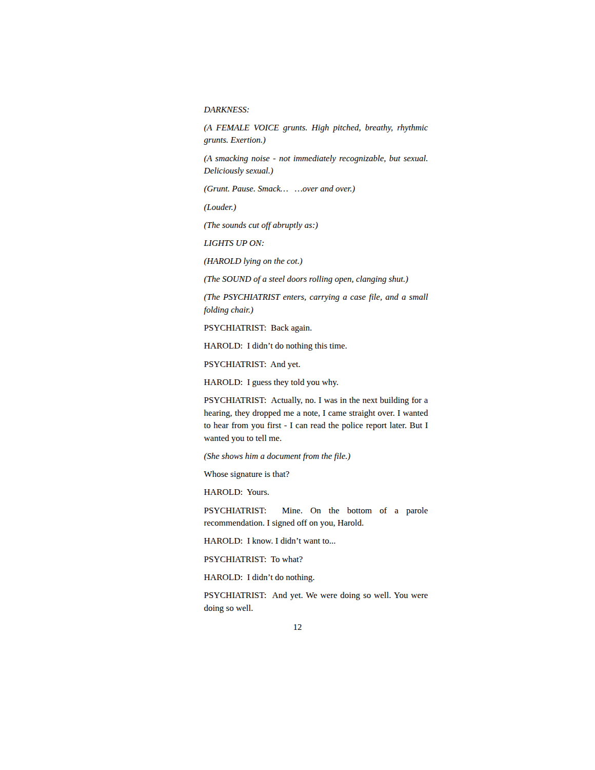DARKNESS:
(A FEMALE VOICE grunts. High pitched, breathy, rhythmic grunts. Exertion.)
(A smacking noise - not immediately recognizable, but sexual. Deliciously sexual.)
(Grunt. Pause. Smack… …over and over.)
(Louder.)
(The sounds cut off abruptly as:)
LIGHTS UP ON:
(HAROLD lying on the cot.)
(The SOUND of a steel doors rolling open, clanging shut.)
(The PSYCHIATRIST enters, carrying a case file, and a small folding chair.)
PSYCHIATRIST: Back again.
HAROLD: I didn’t do nothing this time.
PSYCHIATRIST: And yet.
HAROLD: I guess they told you why.
PSYCHIATRIST: Actually, no. I was in the next building for a hearing, they dropped me a note, I came straight over. I wanted to hear from you first - I can read the police report later. But I wanted you to tell me.
(She shows him a document from the file.)
Whose signature is that?
HAROLD: Yours.
PSYCHIATRIST: Mine. On the bottom of a parole recommendation. I signed off on you, Harold.
HAROLD: I know. I didn’t want to...
PSYCHIATRIST: To what?
HAROLD: I didn’t do nothing.
PSYCHIATRIST: And yet. We were doing so well. You were doing so well.
12